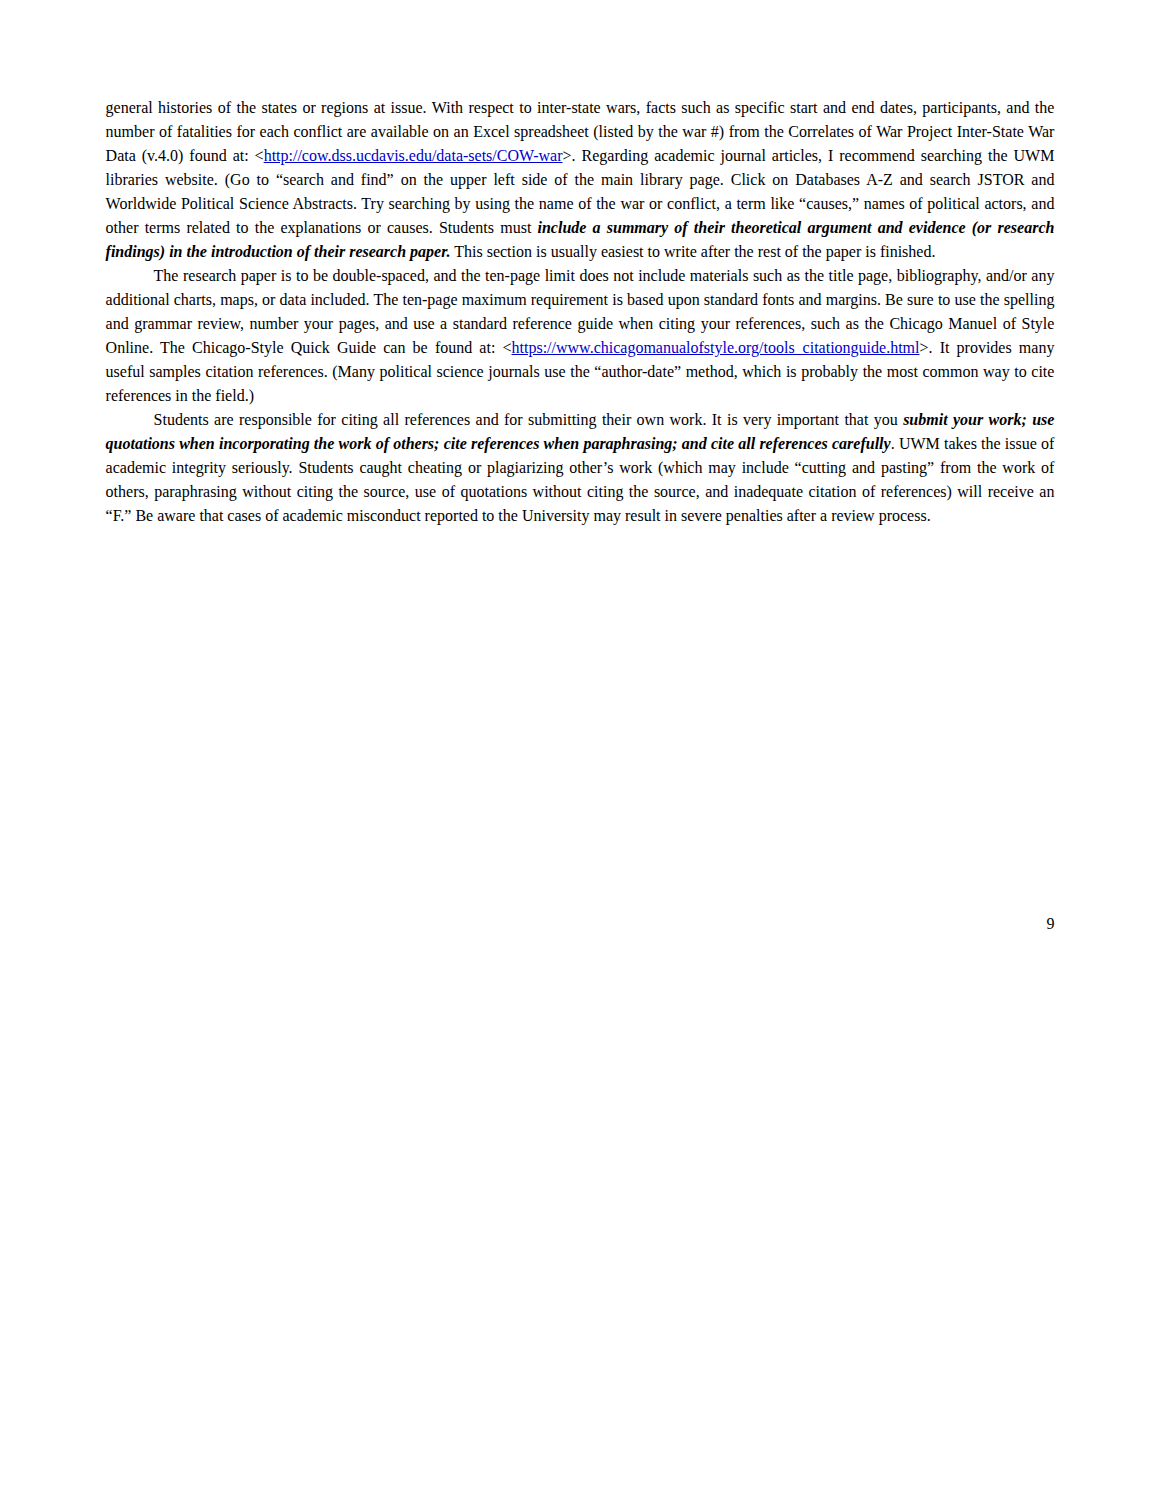general histories of the states or regions at issue. With respect to inter-state wars, facts such as specific start and end dates, participants, and the number of fatalities for each conflict are available on an Excel spreadsheet (listed by the war #) from the Correlates of War Project Inter-State War Data (v.4.0) found at: <http://cow.dss.ucdavis.edu/data-sets/COW-war>. Regarding academic journal articles, I recommend searching the UWM libraries website. (Go to “search and find” on the upper left side of the main library page. Click on Databases A-Z and search JSTOR and Worldwide Political Science Abstracts. Try searching by using the name of the war or conflict, a term like “causes,” names of political actors, and other terms related to the explanations or causes. Students must include a summary of their theoretical argument and evidence (or research findings) in the introduction of their research paper. This section is usually easiest to write after the rest of the paper is finished.
The research paper is to be double-spaced, and the ten-page limit does not include materials such as the title page, bibliography, and/or any additional charts, maps, or data included. The ten-page maximum requirement is based upon standard fonts and margins. Be sure to use the spelling and grammar review, number your pages, and use a standard reference guide when citing your references, such as the Chicago Manuel of Style Online. The Chicago-Style Quick Guide can be found at: <https://www.chicagomanualofstyle.org/tools_citationguide.html>. It provides many useful samples citation references. (Many political science journals use the “author-date” method, which is probably the most common way to cite references in the field.)
Students are responsible for citing all references and for submitting their own work. It is very important that you submit your work; use quotations when incorporating the work of others; cite references when paraphrasing; and cite all references carefully. UWM takes the issue of academic integrity seriously. Students caught cheating or plagiarizing other’s work (which may include “cutting and pasting” from the work of others, paraphrasing without citing the source, use of quotations without citing the source, and inadequate citation of references) will receive an “F.” Be aware that cases of academic misconduct reported to the University may result in severe penalties after a review process.
9